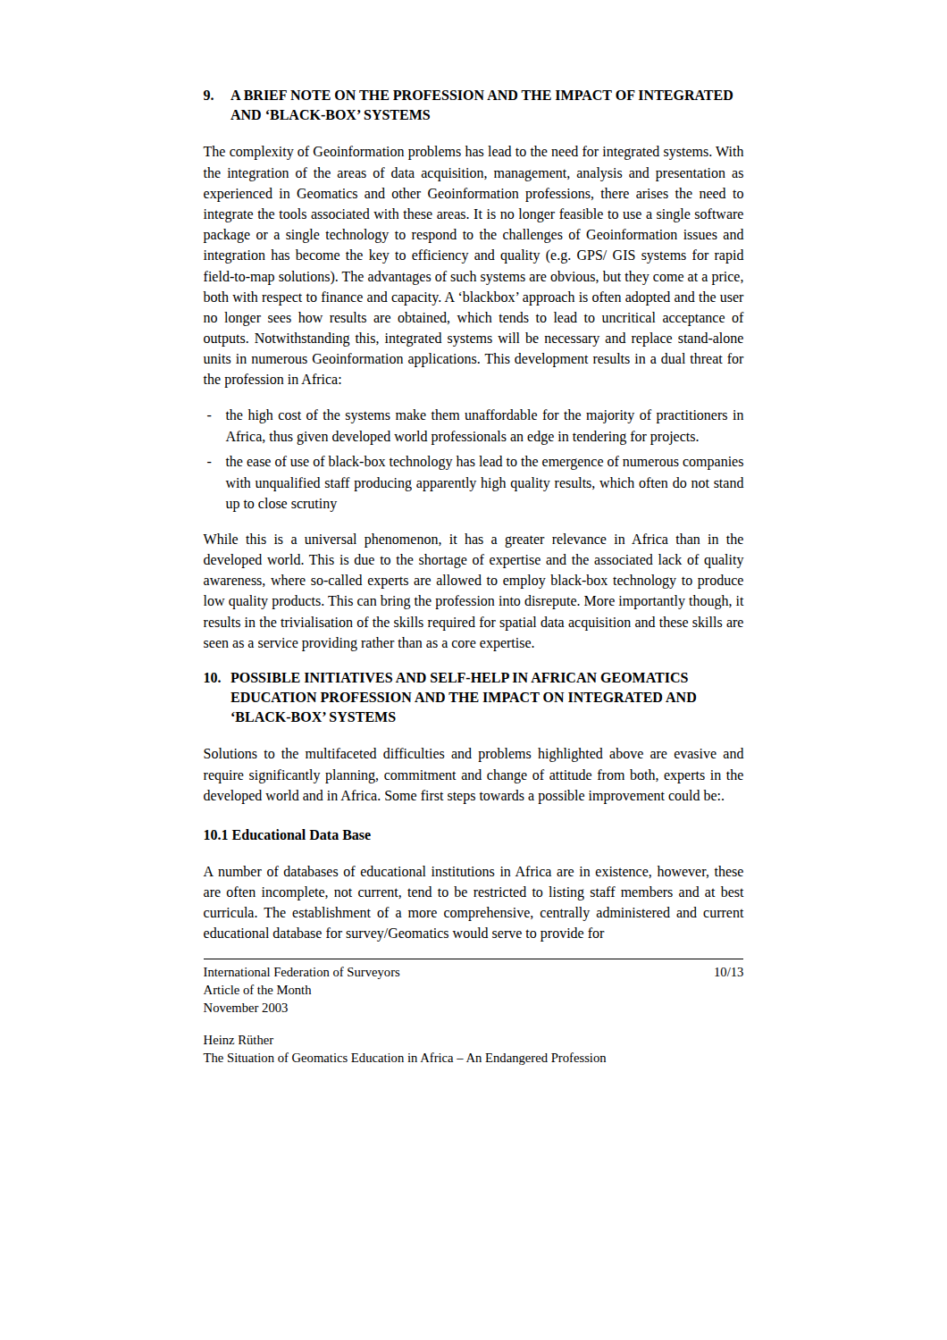9. A brief note on the profession and the impact of integrated and ‘black-box’ systems
The complexity of Geoinformation problems has lead to the need for integrated systems. With the integration of the areas of data acquisition, management, analysis and presentation as experienced in Geomatics and other Geoinformation professions, there arises the need to integrate the tools associated with these areas. It is no longer feasible to use a single software package or a single technology to respond to the challenges of Geoinformation issues and integration has become the key to efficiency and quality (e.g. GPS/ GIS systems for rapid field-to-map solutions). The advantages of such systems are obvious, but they come at a price, both with respect to finance and capacity. A ‘blackbox’ approach is often adopted and the user no longer sees how results are obtained, which tends to lead to uncritical acceptance of outputs. Notwithstanding this, integrated systems will be necessary and replace stand-alone units in numerous Geoinformation applications. This development results in a dual threat for the profession in Africa:
the high cost of the systems make them unaffordable for the majority of practitioners in Africa, thus given developed world professionals an edge in tendering for projects.
the ease of use of black-box technology has lead to the emergence of numerous companies with unqualified staff producing apparently high quality results, which often do not stand up to close scrutiny
While this is a universal phenomenon, it has a greater relevance in Africa than in the developed world. This is due to the shortage of expertise and the associated lack of quality awareness, where so-called experts are allowed to employ black-box technology to produce low quality products. This can bring the profession into disrepute. More importantly though, it results in the trivialisation of the skills required for spatial data acquisition and these skills are seen as a service providing rather than as a core expertise.
10. Possible initiatives and self-help in African Geomatics education profession and the impact on integrated and ‘black-box’ systems
Solutions to the multifaceted difficulties and problems highlighted above are evasive and require significantly planning, commitment and change of attitude from both, experts in the developed world and in Africa. Some first steps towards a possible improvement could be:.
10.1 Educational Data Base
A number of databases of educational institutions in Africa are in existence, however, these are often incomplete, not current, tend to be restricted to listing staff members and at best curricula. The establishment of a more comprehensive, centrally administered and current educational database for survey/Geomatics would serve to provide for
10/13
International Federation of Surveyors
Article of the Month
November 2003
Heinz Rüther
The Situation of Geomatics Education in Africa – An Endangered Profession